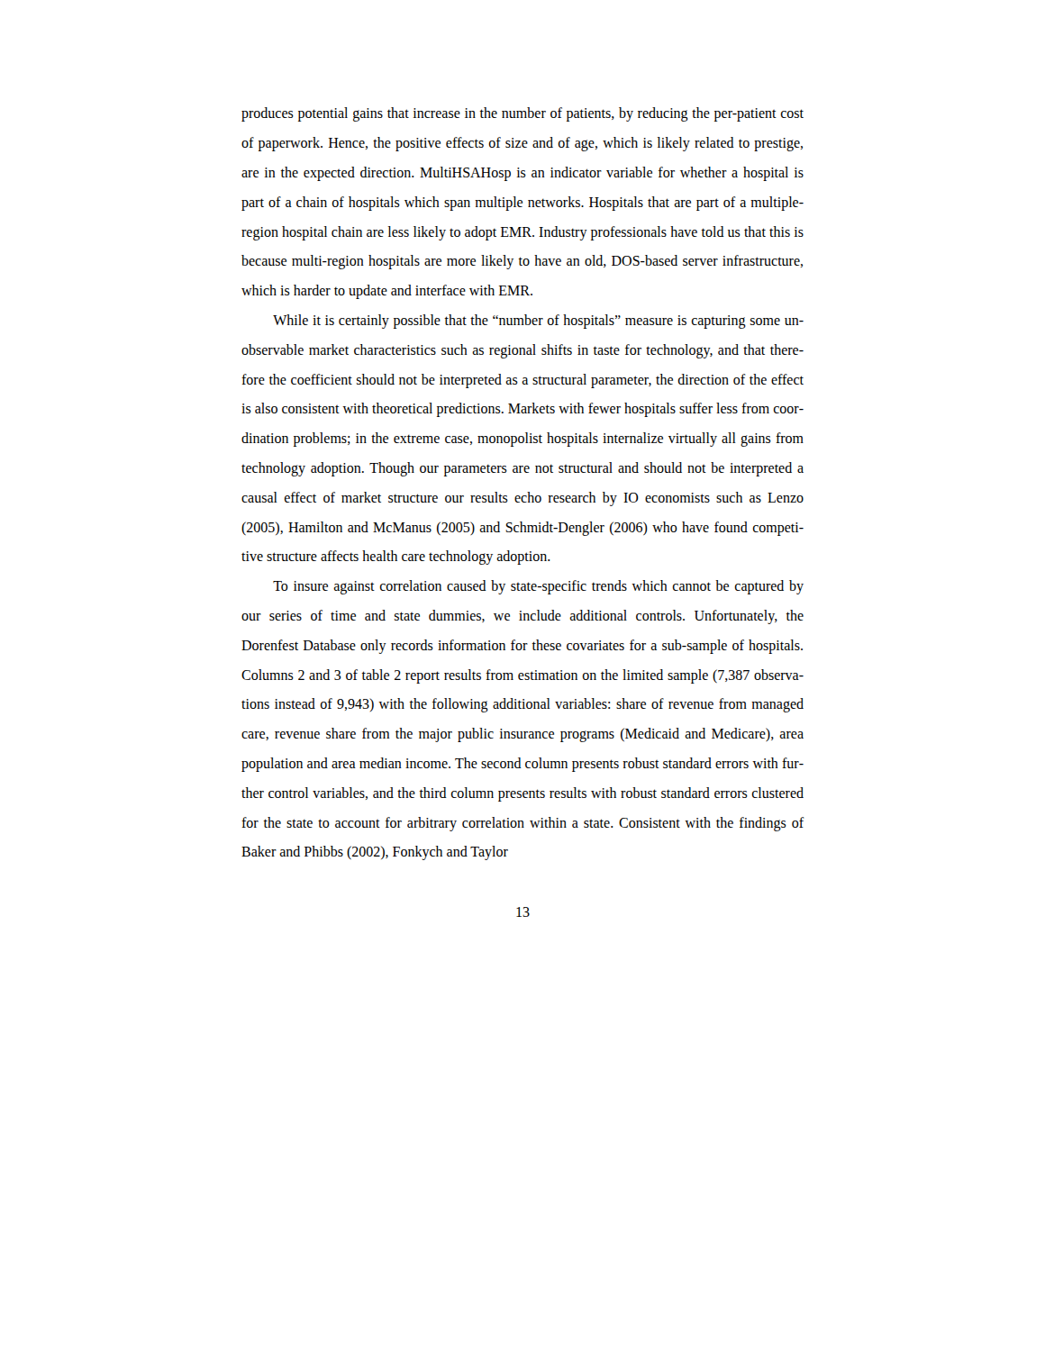produces potential gains that increase in the number of patients, by reducing the per-patient cost of paperwork. Hence, the positive effects of size and of age, which is likely related to prestige, are in the expected direction. MultiHSAHosp is an indicator variable for whether a hospital is part of a chain of hospitals which span multiple networks. Hospitals that are part of a multiple-region hospital chain are less likely to adopt EMR. Industry professionals have told us that this is because multi-region hospitals are more likely to have an old, DOS-based server infrastructure, which is harder to update and interface with EMR.
While it is certainly possible that the “number of hospitals” measure is capturing some unobservable market characteristics such as regional shifts in taste for technology, and that therefore the coefficient should not be interpreted as a structural parameter, the direction of the effect is also consistent with theoretical predictions. Markets with fewer hospitals suffer less from coordination problems; in the extreme case, monopolist hospitals internalize virtually all gains from technology adoption. Though our parameters are not structural and should not be interpreted a causal effect of market structure our results echo research by IO economists such as Lenzo (2005), Hamilton and McManus (2005) and Schmidt-Dengler (2006) who have found competitive structure affects health care technology adoption.
To insure against correlation caused by state-specific trends which cannot be captured by our series of time and state dummies, we include additional controls. Unfortunately, the Dorenfest Database only records information for these covariates for a sub-sample of hospitals. Columns 2 and 3 of table 2 report results from estimation on the limited sample (7,387 observations instead of 9,943) with the following additional variables: share of revenue from managed care, revenue share from the major public insurance programs (Medicaid and Medicare), area population and area median income. The second column presents robust standard errors with further control variables, and the third column presents results with robust standard errors clustered for the state to account for arbitrary correlation within a state. Consistent with the findings of Baker and Phibbs (2002), Fonkych and Taylor
13